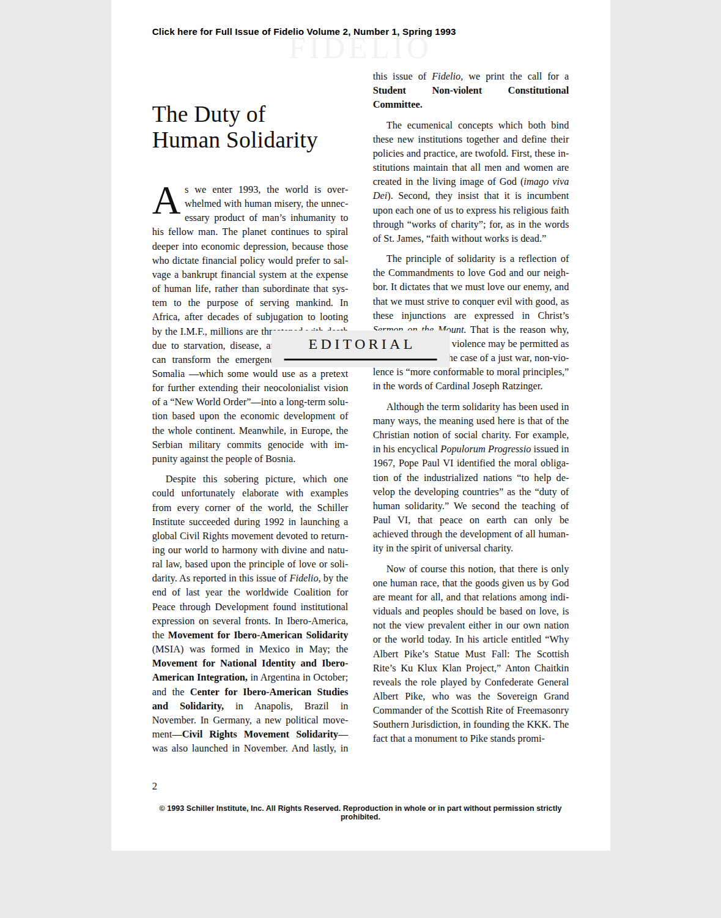Click here for Full Issue of Fidelio Volume 2, Number 1, Spring 1993
FIDELIO
EDITORIAL
The Duty of
Human Solidarity
As we enter 1993, the world is overwhelmed with human misery, the unnecessary product of man’s inhumanity to his fellow man. The planet continues to spiral deeper into economic depression, because those who dictate financial policy would prefer to salvage a bankrupt financial system at the expense of human life, rather than subordinate that system to the purpose of serving mankind. In Africa, after decades of subjugation to looting by the I.M.F., millions are threatened with death due to starvation, disease, and war, unless we can transform the emergency relief effort in Somalia —which some would use as a pretext for further extending their neocolonialist vision of a “New World Order”—into a long-term solution based upon the economic development of the whole continent. Meanwhile, in Europe, the Serbian military commits genocide with impunity against the people of Bosnia.
Despite this sobering picture, which one could unfortunately elaborate with examples from every corner of the world, the Schiller Institute succeeded during 1992 in launching a global Civil Rights movement devoted to returning our world to harmony with divine and natural law, based upon the principle of love or solidarity. As reported in this issue of Fidelio, by the end of last year the worldwide Coalition for Peace through Development found institutional expression on several fronts. In Ibero-America, the Movement for Ibero-American Solidarity (MSIA) was formed in Mexico in May; the Movement for National Identity and Ibero-American Integration, in Argentina in October; and the Center for Ibero-American Studies and Solidarity, in Anapolis, Brazil in November. In Germany, a new political movement—Civil Rights Movement Solidarity—was also launched in November. And lastly, in this issue of Fidelio, we print the call for a Student Non-violent Constitutional Committee.
The ecumenical concepts which both bind these new institutions together and define their policies and practice, are twofold. First, these institutions maintain that all men and women are created in the living image of God (imago viva Dei). Second, they insist that it is incumbent upon each one of us to express his religious faith through “works of charity”; for, as in the words of St. James, “faith without works is dead.”
The principle of solidarity is a reflection of the Commandments to love God and our neighbor. It dictates that we must love our enemy, and that we must strive to conquer evil with good, as these injunctions are expressed in Christ’s Sermon on the Mount. That is the reason why, although the use of violence may be permitted as a last resort, as in the case of a just war, non-violence is “more conformable to moral principles,” in the words of Cardinal Joseph Ratzinger.
Although the term solidarity has been used in many ways, the meaning used here is that of the Christian notion of social charity. For example, in his encyclical Populorum Progressio issued in 1967, Pope Paul VI identified the moral obligation of the industrialized nations “to help develop the developing countries” as the “duty of human solidarity.” We second the teaching of Paul VI, that peace on earth can only be achieved through the development of all humanity in the spirit of universal charity.
Now of course this notion, that there is only one human race, that the goods given us by God are meant for all, and that relations among individuals and peoples should be based on love, is not the view prevalent either in our own nation or the world today. In his article entitled “Why Albert Pike’s Statue Must Fall: The Scottish Rite’s Ku Klux Klan Project,” Anton Chaitkin reveals the role played by Confederate General Albert Pike, who was the Sovereign Grand Commander of the Scottish Rite of Freemasonry Southern Jurisdiction, in founding the KKK. The fact that a monument to Pike stands promi-
2
© 1993 Schiller Institute, Inc. All Rights Reserved. Reproduction in whole or in part without permission strictly prohibited.